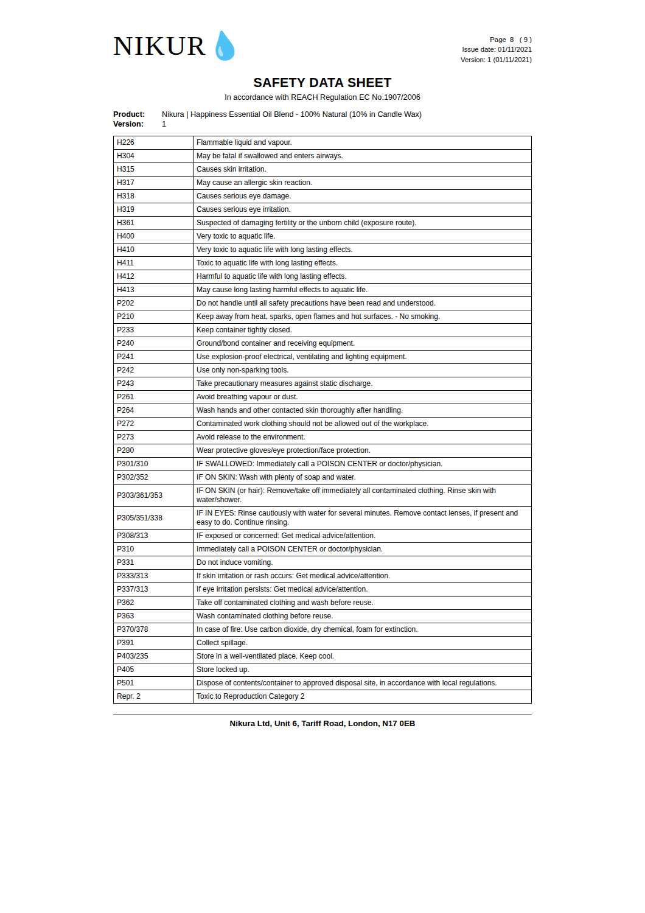NIKUR💧
Page 8 ( 9 )
Issue date: 01/11/2021
Version: 1 (01/11/2021)
SAFETY DATA SHEET
In accordance with REACH Regulation EC No.1907/2006
Product:
Nikura | Happiness Essential Oil Blend - 100% Natural (10% in Candle Wax)
Version:
1
| H226 | Flammable liquid and vapour. |
| H304 | May be fatal if swallowed and enters airways. |
| H315 | Causes skin irritation. |
| H317 | May cause an allergic skin reaction. |
| H318 | Causes serious eye damage. |
| H319 | Causes serious eye irritation. |
| H361 | Suspected of damaging fertility or the unborn child (exposure route). |
| H400 | Very toxic to aquatic life. |
| H410 | Very toxic to aquatic life with long lasting effects. |
| H411 | Toxic to aquatic life with long lasting effects. |
| H412 | Harmful to aquatic life with long lasting effects. |
| H413 | May cause long lasting harmful effects to aquatic life. |
| P202 | Do not handle until all safety precautions have been read and understood. |
| P210 | Keep away from heat, sparks, open flames and hot surfaces. - No smoking. |
| P233 | Keep container tightly closed. |
| P240 | Ground/bond container and receiving equipment. |
| P241 | Use explosion-proof electrical, ventilating and lighting equipment. |
| P242 | Use only non-sparking tools. |
| P243 | Take precautionary measures against static discharge. |
| P261 | Avoid breathing vapour or dust. |
| P264 | Wash hands and other contacted skin thoroughly after handling. |
| P272 | Contaminated work clothing should not be allowed out of the workplace. |
| P273 | Avoid release to the environment. |
| P280 | Wear protective gloves/eye protection/face protection. |
| P301/310 | IF SWALLOWED: Immediately call a POISON CENTER or doctor/physician. |
| P302/352 | IF ON SKIN: Wash with plenty of soap and water. |
| P303/361/353 | IF ON SKIN (or hair): Remove/take off immediately all contaminated clothing. Rinse skin with water/shower. |
| P305/351/338 | IF IN EYES: Rinse cautiously with water for several minutes. Remove contact lenses, if present and easy to do. Continue rinsing. |
| P308/313 | IF exposed or concerned: Get medical advice/attention. |
| P310 | Immediately call a POISON CENTER or doctor/physician. |
| P331 | Do not induce vomiting. |
| P333/313 | If skin irritation or rash occurs: Get medical advice/attention. |
| P337/313 | If eye irritation persists: Get medical advice/attention. |
| P362 | Take off contaminated clothing and wash before reuse. |
| P363 | Wash contaminated clothing before reuse. |
| P370/378 | In case of fire: Use carbon dioxide, dry chemical, foam for extinction. |
| P391 | Collect spillage. |
| P403/235 | Store in a well-ventilated place. Keep cool. |
| P405 | Store locked up. |
| P501 | Dispose of contents/container to approved disposal site, in accordance with local regulations. |
| Repr. 2 | Toxic to Reproduction Category 2 |
Nikura Ltd, Unit 6, Tariff Road, London, N17 0EB